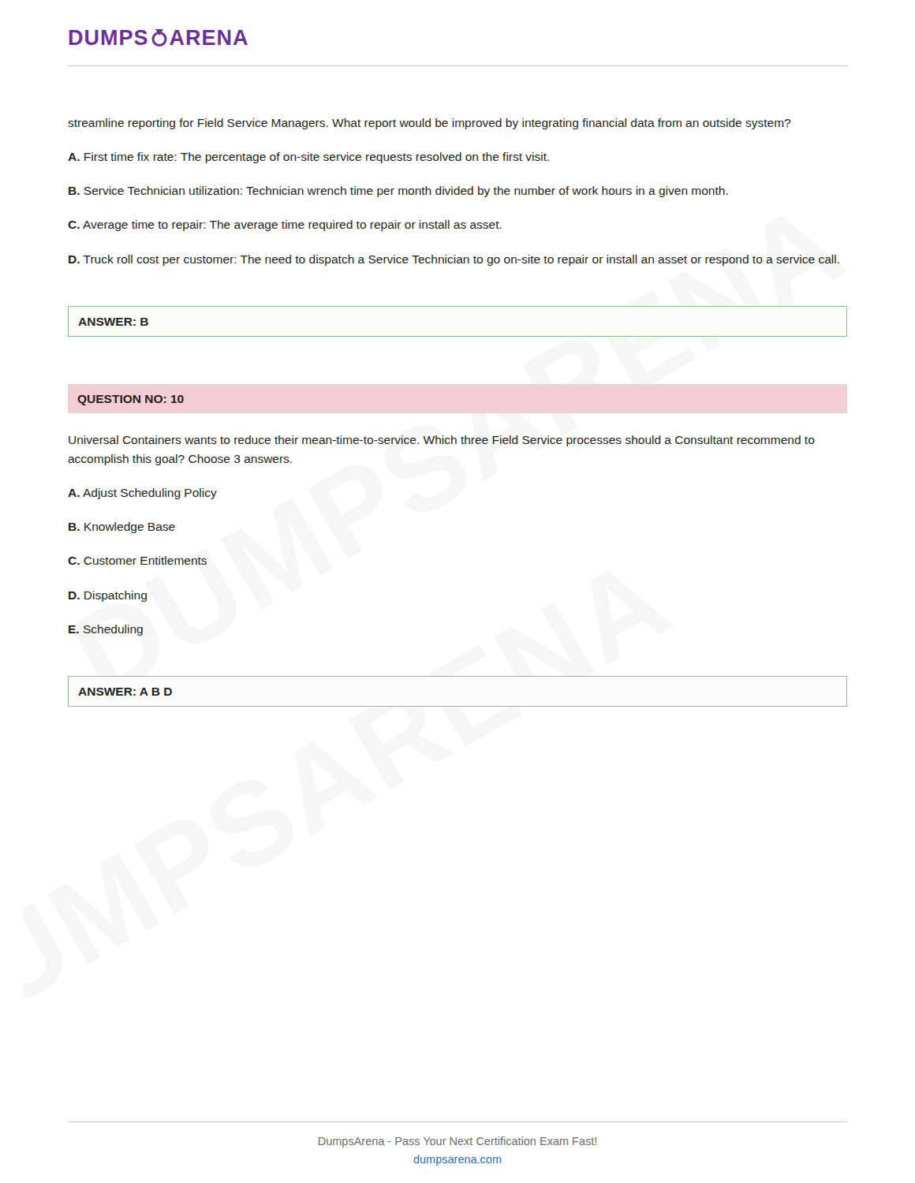DUMPSARENA
DUMPSARENA
DUMPS ARENA
streamline reporting for Field Service Managers. What report would be improved by integrating financial data from an outside system?
A. First time fix rate: The percentage of on-site service requests resolved on the first visit.
B. Service Technician utilization: Technician wrench time per month divided by the number of work hours in a given month.
C. Average time to repair: The average time required to repair or install as asset.
D. Truck roll cost per customer: The need to dispatch a Service Technician to go on-site to repair or install an asset or respond to a service call.
ANSWER: B
QUESTION NO: 10
Universal Containers wants to reduce their mean-time-to-service. Which three Field Service processes should a Consultant recommend to accomplish this goal? Choose 3 answers.
A. Adjust Scheduling Policy
B. Knowledge Base
C. Customer Entitlements
D. Dispatching
E. Scheduling
ANSWER: A B D
DumpsArena - Pass Your Next Certification Exam Fast!
dumpsarena.com